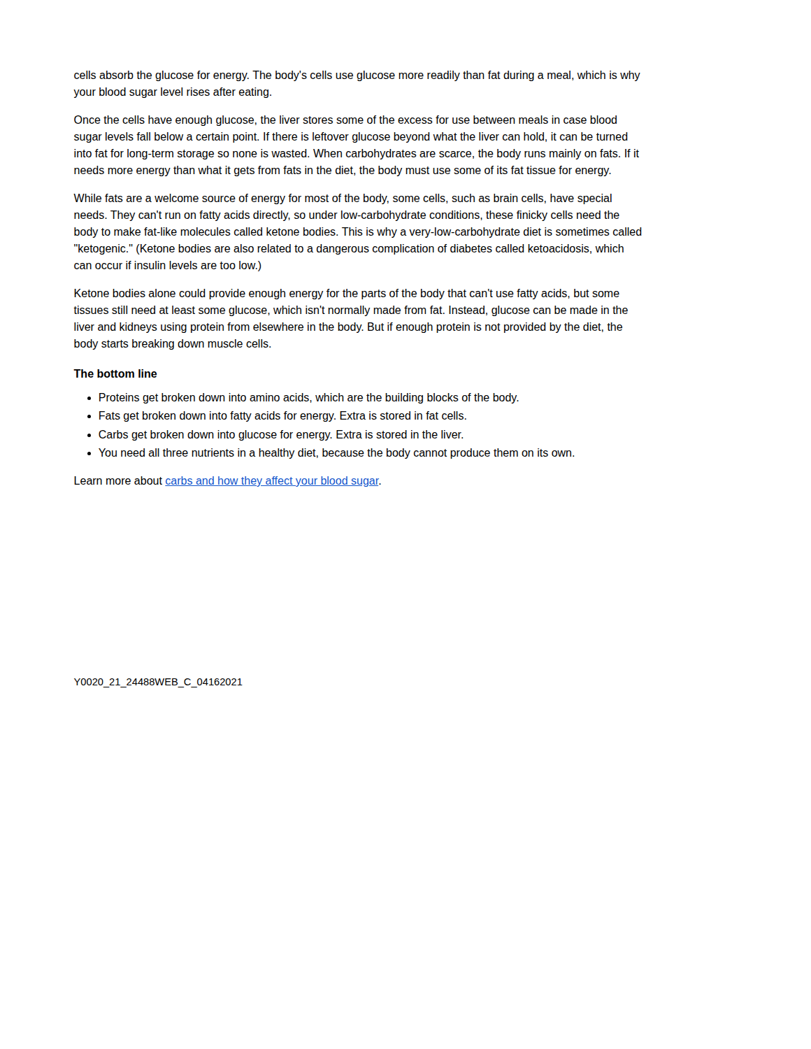cells absorb the glucose for energy. The body's cells use glucose more readily than fat during a meal, which is why your blood sugar level rises after eating.
Once the cells have enough glucose, the liver stores some of the excess for use between meals in case blood sugar levels fall below a certain point. If there is leftover glucose beyond what the liver can hold, it can be turned into fat for long-term storage so none is wasted. When carbohydrates are scarce, the body runs mainly on fats. If it needs more energy than what it gets from fats in the diet, the body must use some of its fat tissue for energy.
While fats are a welcome source of energy for most of the body, some cells, such as brain cells, have special needs. They can't run on fatty acids directly, so under low-carbohydrate conditions, these finicky cells need the body to make fat-like molecules called ketone bodies. This is why a very-low-carbohydrate diet is sometimes called "ketogenic." (Ketone bodies are also related to a dangerous complication of diabetes called ketoacidosis, which can occur if insulin levels are too low.)
Ketone bodies alone could provide enough energy for the parts of the body that can't use fatty acids, but some tissues still need at least some glucose, which isn't normally made from fat. Instead, glucose can be made in the liver and kidneys using protein from elsewhere in the body. But if enough protein is not provided by the diet, the body starts breaking down muscle cells.
The bottom line
Proteins get broken down into amino acids, which are the building blocks of the body.
Fats get broken down into fatty acids for energy. Extra is stored in fat cells.
Carbs get broken down into glucose for energy. Extra is stored in the liver.
You need all three nutrients in a healthy diet, because the body cannot produce them on its own.
Learn more about carbs and how they affect your blood sugar.
Y0020_21_24488WEB_C_04162021